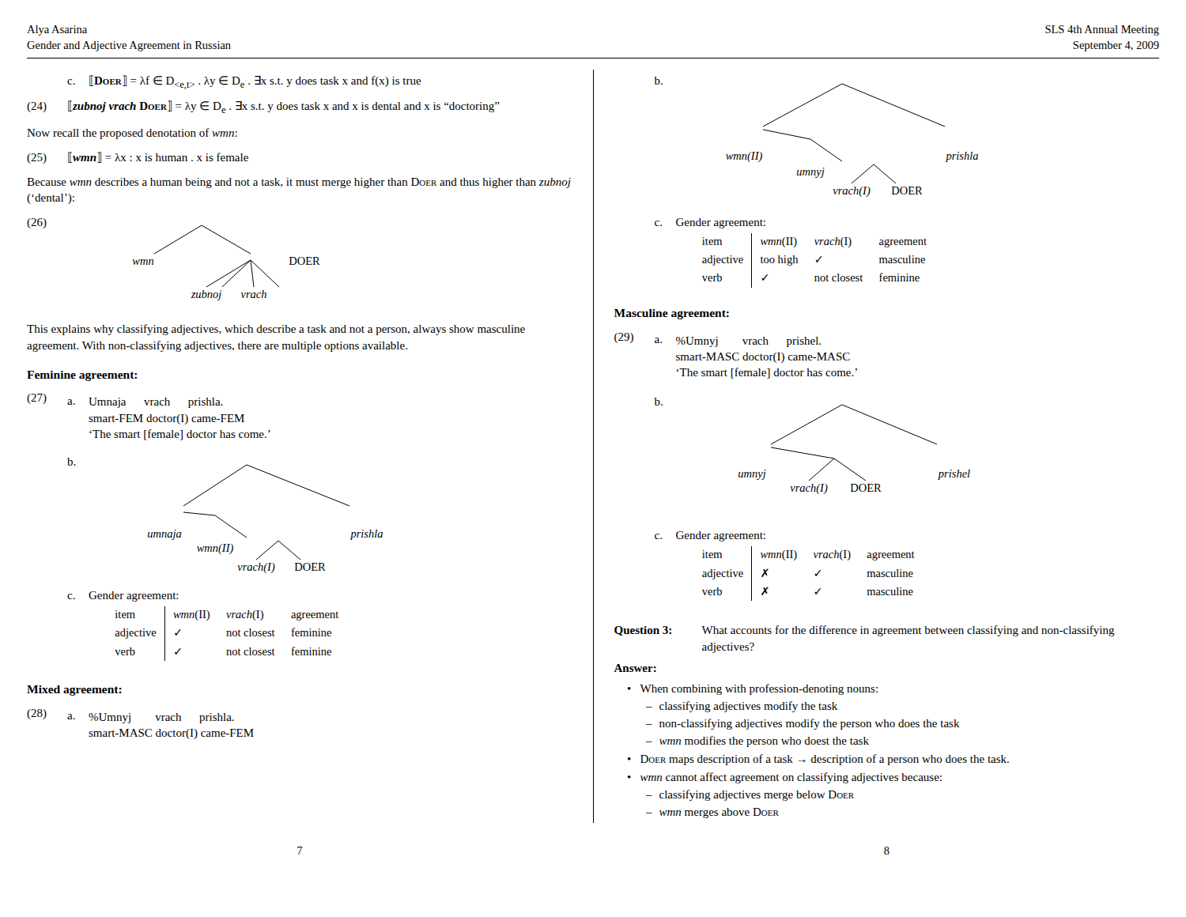Alya Asarina Gender and Adjective Agreement in Russian
SLS 4th Annual Meeting September 4, 2009
c.
⟦Doer⟧ = λf ∈ D<e,t> . λy ∈ De . ∃x s.t. y does task x and f(x) is true
(24)
⟦zubnoj vrach Doer⟧ = λy ∈ De . ∃x s.t. y does task x and x is dental and x is “doctoring”
Now recall the proposed denotation of wmn:
(25)
⟦wmn⟧ = λx : x is human . x is female
Because wmn describes a human being and not a task, it must merge higher than Doer and thus higher than zubnoj (‘dental’):
(26)
wmn zubnoj vrach DOER
This explains why classifying adjectives, which describe a task and not a person, always show masculine agreement. With non-classifying adjectives, there are multiple options available.
Feminine agreement:
(27)
a.
Umnaja vrach prishla.
smart-FEM doctor(I) came-FEM
‘The smart [female] doctor has come.’
b.
umnaja wmn(II) vrach(I) DOER prishla
c.
Gender agreement:
| item | wmn (II) | vrach (I) | agreement |
| --- | --- | --- | --- |
| adjective | ✓ | not closest | feminine |
| verb | ✓ | not closest | feminine |
Mixed agreement:
(28)
a.
%Umnyj vrach prishla.
smart-MASC doctor(I) came-FEM
b.
wmn(II) umnyj vrach(I) DOER prishla
c.
Gender agreement:
| item | wmn (II) | vrach (I) | agreement |
| --- | --- | --- | --- |
| adjective | too high | ✓ | masculine |
| verb | ✓ | not closest | feminine |
Masculine agreement:
(29)
a.
%Umnyj vrach prishel.
smart-MASC doctor(I) came-MASC
‘The smart [female] doctor has come.’
b.
umnyj vrach(I) DOER prishel
c.
Gender agreement:
| item | wmn (II) | vrach (I) | agreement |
| --- | --- | --- | --- |
| adjective | ✗ | ✓ | masculine |
| verb | ✗ | ✓ | masculine |
Question 3:
What accounts for the difference in agreement between classifying and non-classifying adjectives?
Answer:
When combining with profession-denoting nouns:
classifying adjectives modify the task
non-classifying adjectives modify the person who does the task
wmn modifies the person who doest the task
Doer maps description of a task → description of a person who does the task.
wmn cannot affect agreement on classifying adjectives because:
classifying adjectives merge below Doer
wmn merges above Doer
7
8